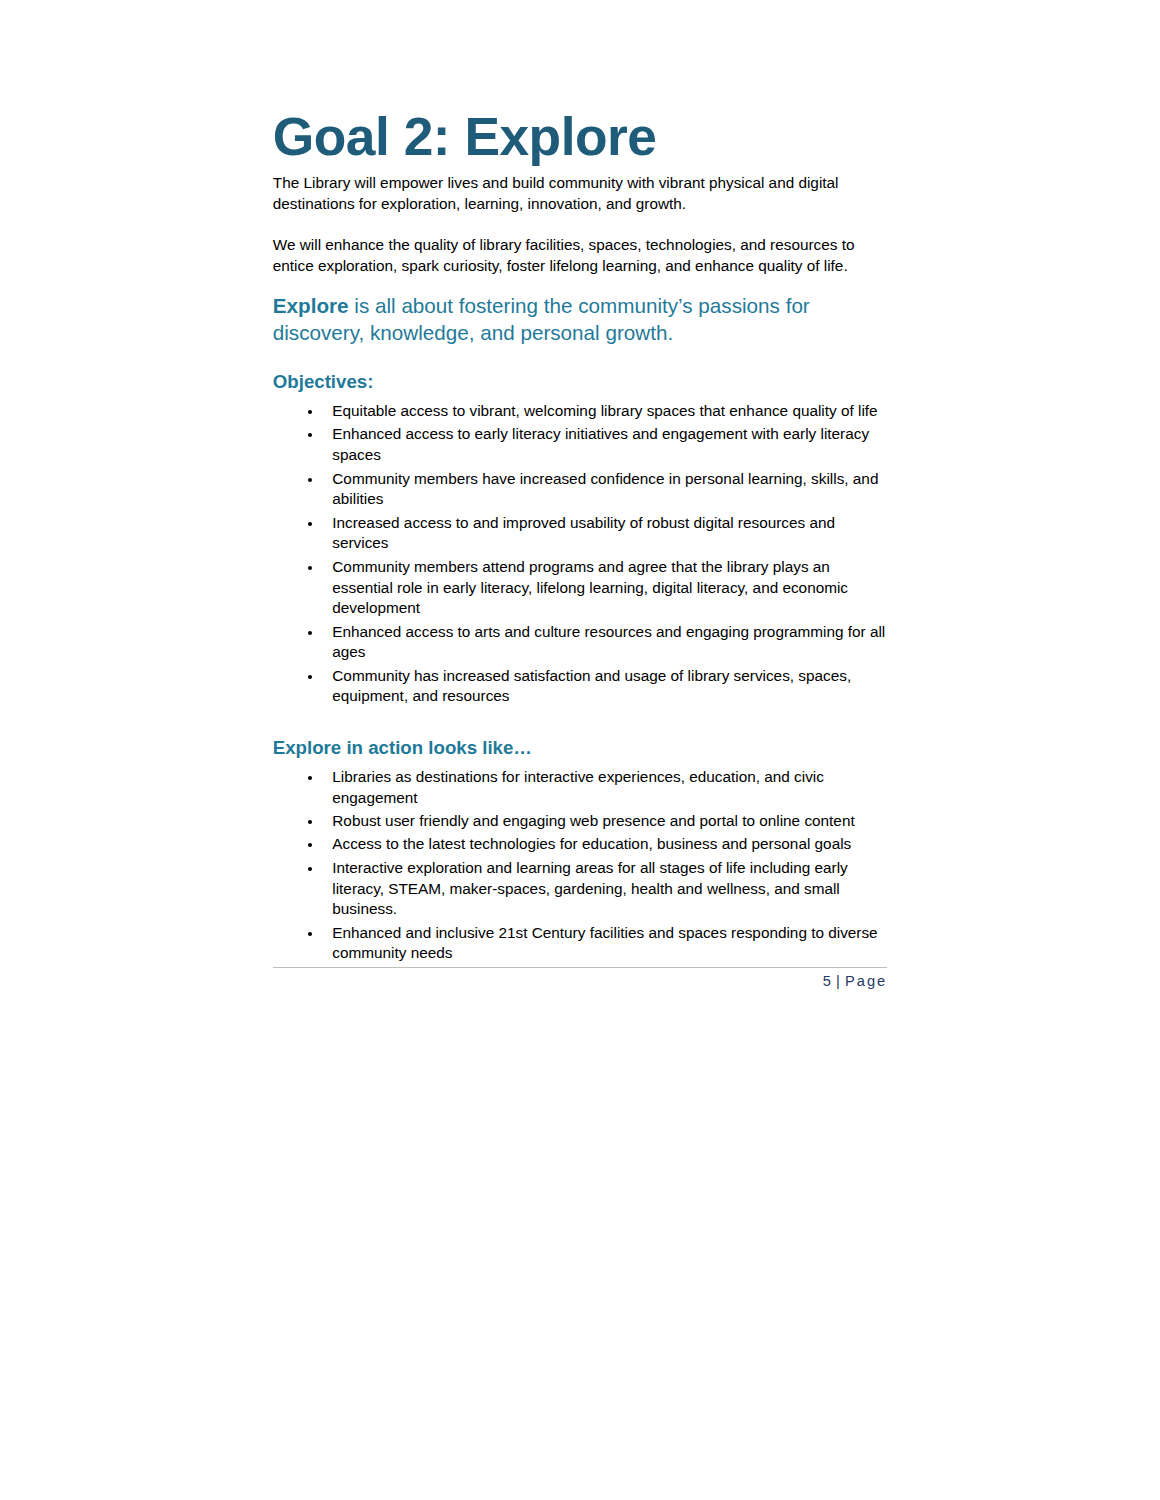Goal 2: Explore
The Library will empower lives and build community with vibrant physical and digital destinations for exploration, learning, innovation, and growth.
We will enhance the quality of library facilities, spaces, technologies, and resources to entice exploration, spark curiosity, foster lifelong learning, and enhance quality of life.
Explore is all about fostering the community’s passions for discovery, knowledge, and personal growth.
Objectives:
Equitable access to vibrant, welcoming library spaces that enhance quality of life
Enhanced access to early literacy initiatives and engagement with early literacy spaces
Community members have increased confidence in personal learning, skills, and abilities
Increased access to and improved usability of robust digital resources and services
Community members attend programs and agree that the library plays an essential role in early literacy, lifelong learning, digital literacy, and economic development
Enhanced access to arts and culture resources and engaging programming for all ages
Community has increased satisfaction and usage of library services, spaces, equipment, and resources
Explore in action looks like…
Libraries as destinations for interactive experiences, education, and civic engagement
Robust user friendly and engaging web presence and portal to online content
Access to the latest technologies for education, business and personal goals
Interactive exploration and learning areas for all stages of life including early literacy, STEAM, maker-spaces, gardening, health and wellness, and small business.
Enhanced and inclusive 21st Century facilities and spaces responding to diverse community needs
5 | Page